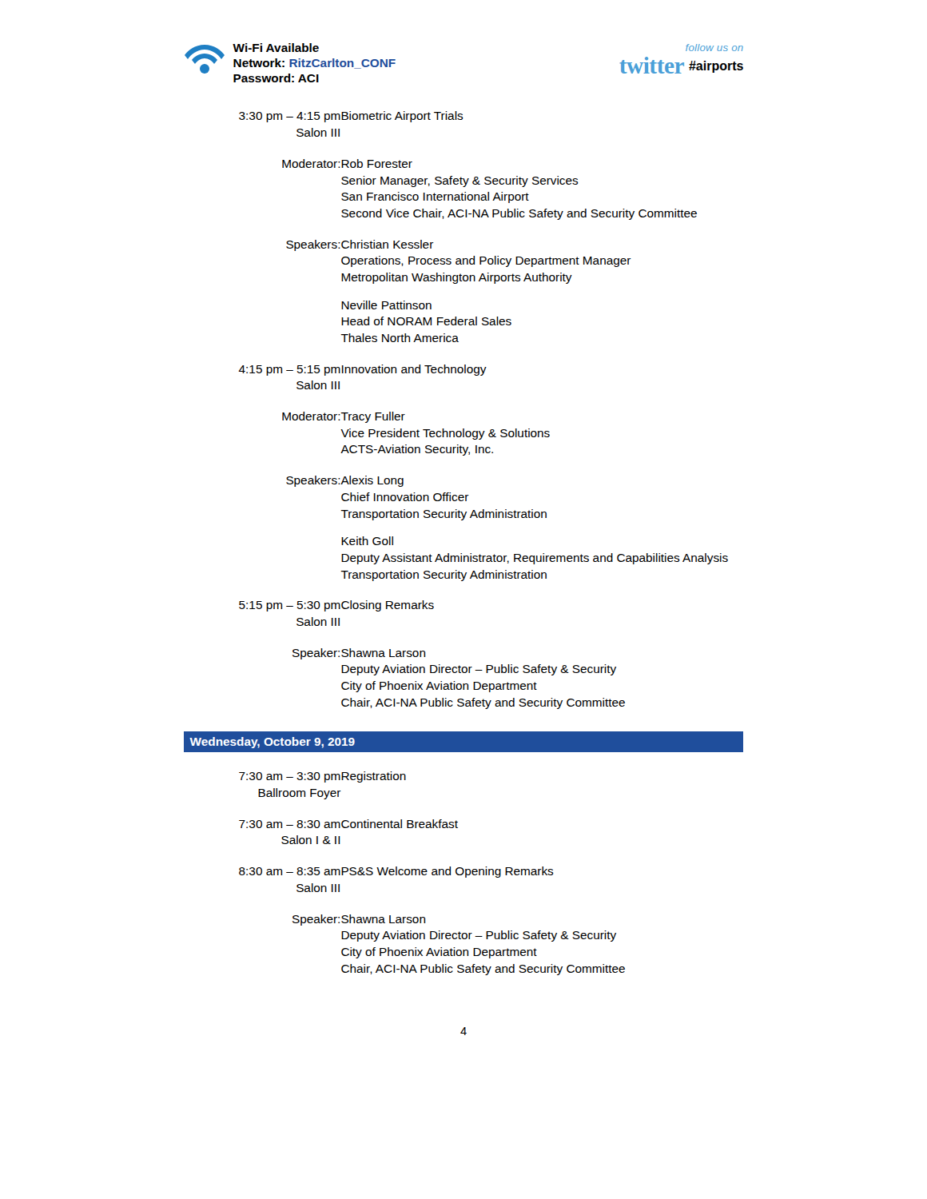Wi-Fi Available
Network: RitzCarlton_CONF
Password: ACI
follow us on
twitter #airports
| 3:30 pm – 4:15 pm Salon III | Biometric Airport Trials |
| Moderator: | Rob Forester Senior Manager, Safety & Security Services San Francisco International Airport Second Vice Chair, ACI-NA Public Safety and Security Committee |
| Speakers: | Christian Kessler Operations, Process and Policy Department Manager Metropolitan Washington Airports Authority Neville Pattinson Head of NORAM Federal Sales Thales North America |
| 4:15 pm – 5:15 pm Salon III | Innovation and Technology |
| Moderator: | Tracy Fuller Vice President Technology & Solutions ACTS-Aviation Security, Inc. |
| Speakers: | Alexis Long Chief Innovation Officer Transportation Security Administration Keith Goll Deputy Assistant Administrator, Requirements and Capabilities Analysis Transportation Security Administration |
| 5:15 pm – 5:30 pm Salon III | Closing Remarks |
| Speaker: | Shawna Larson Deputy Aviation Director – Public Safety & Security City of Phoenix Aviation Department Chair, ACI-NA Public Safety and Security Committee |
Wednesday, October 9, 2019
| 7:30 am – 3:30 pm Ballroom Foyer | Registration |
| 7:30 am – 8:30 am Salon I & II | Continental Breakfast |
| 8:30 am – 8:35 am Salon III | PS&S Welcome and Opening Remarks |
| Speaker: | Shawna Larson Deputy Aviation Director – Public Safety & Security City of Phoenix Aviation Department Chair, ACI-NA Public Safety and Security Committee |
4